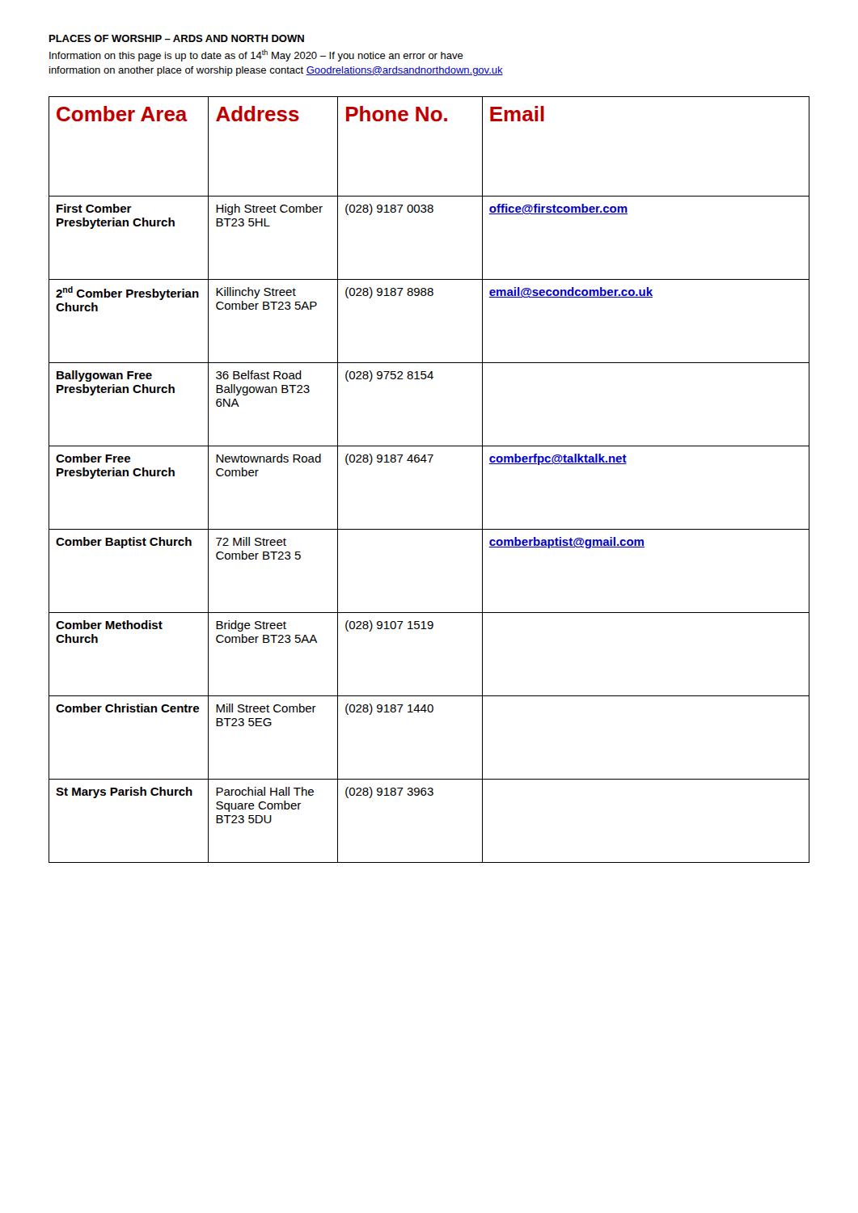PLACES OF WORSHIP – ARDS AND NORTH DOWN
Information on this page is up to date as of 14th May 2020 – If you notice an error or have
information on another place of worship please contact Goodrelations@ardsandnorthdown.gov.uk
| Comber Area | Address | Phone No. | Email |
| --- | --- | --- | --- |
| First Comber Presbyterian Church | High Street Comber BT23 5HL | (028) 9187 0038 | office@firstcomber.com |
| 2 nd Comber Presbyterian Church | Killinchy Street Comber BT23 5AP | (028) 9187 8988 | email@secondcomber.co.uk |
| Ballygowan Free Presbyterian Church | 36 Belfast Road Ballygowan BT23 6NA | (028) 9752 8154 | |
| Comber Free Presbyterian Church | Newtownards Road Comber | (028) 9187 4647 | comberfpc@talktalk.net |
| Comber Baptist Church | 72 Mill Street Comber BT23 5 | | comberbaptist@gmail.com |
| Comber Methodist Church | Bridge Street Comber BT23 5AA | (028) 9107 1519 | |
| Comber Christian Centre | Mill Street Comber BT23 5EG | (028) 9187 1440 | |
| St Marys Parish Church | Parochial Hall The Square Comber BT23 5DU | (028) 9187 3963 | |